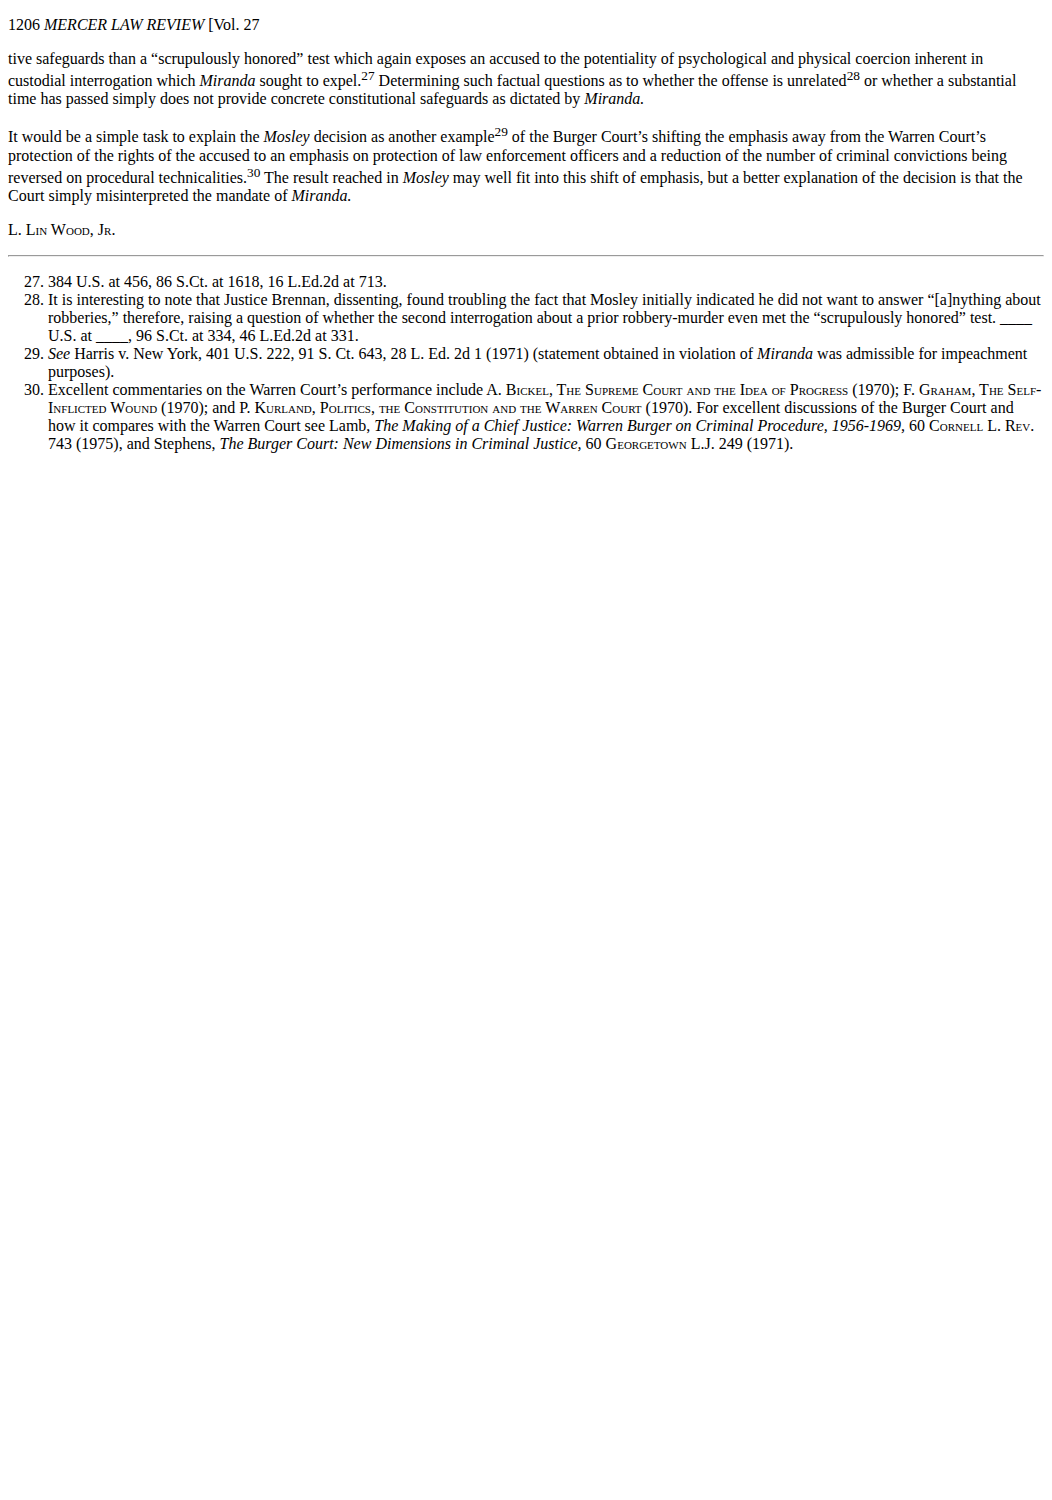1206 MERCER LAW REVIEW [Vol. 27
tive safeguards than a “scrupulously honored” test which again exposes an accused to the potentiality of psychological and physical coercion inherent in custodial interrogation which Miranda sought to expel.27 Determining such factual questions as to whether the offense is unrelated28 or whether a substantial time has passed simply does not provide concrete constitutional safeguards as dictated by Miranda.
It would be a simple task to explain the Mosley decision as another example29 of the Burger Court’s shifting the emphasis away from the Warren Court’s protection of the rights of the accused to an emphasis on protection of law enforcement officers and a reduction of the number of criminal convictions being reversed on procedural technicalities.30 The result reached in Mosley may well fit into this shift of emphasis, but a better explanation of the decision is that the Court simply misinterpreted the mandate of Miranda.
L. Lin Wood, Jr.
384 U.S. at 456, 86 S.Ct. at 1618, 16 L.Ed.2d at 713.
It is interesting to note that Justice Brennan, dissenting, found troubling the fact that Mosley initially indicated he did not want to answer “[a]nything about robberies,” therefore, raising a question of whether the second interrogation about a prior robbery-murder even met the “scrupulously honored” test. ____ U.S. at ____, 96 S.Ct. at 334, 46 L.Ed.2d at 331.
See Harris v. New York, 401 U.S. 222, 91 S. Ct. 643, 28 L. Ed. 2d 1 (1971) (statement obtained in violation of Miranda was admissible for impeachment purposes).
Excellent commentaries on the Warren Court’s performance include A. Bickel, The Supreme Court and the Idea of Progress (1970); F. Graham, The Self-Inflicted Wound (1970); and P. Kurland, Politics, the Constitution and the Warren Court (1970). For excellent discussions of the Burger Court and how it compares with the Warren Court see Lamb, The Making of a Chief Justice: Warren Burger on Criminal Procedure, 1956-1969, 60 Cornell L. Rev. 743 (1975), and Stephens, The Burger Court: New Dimensions in Criminal Justice, 60 Georgetown L.J. 249 (1971).